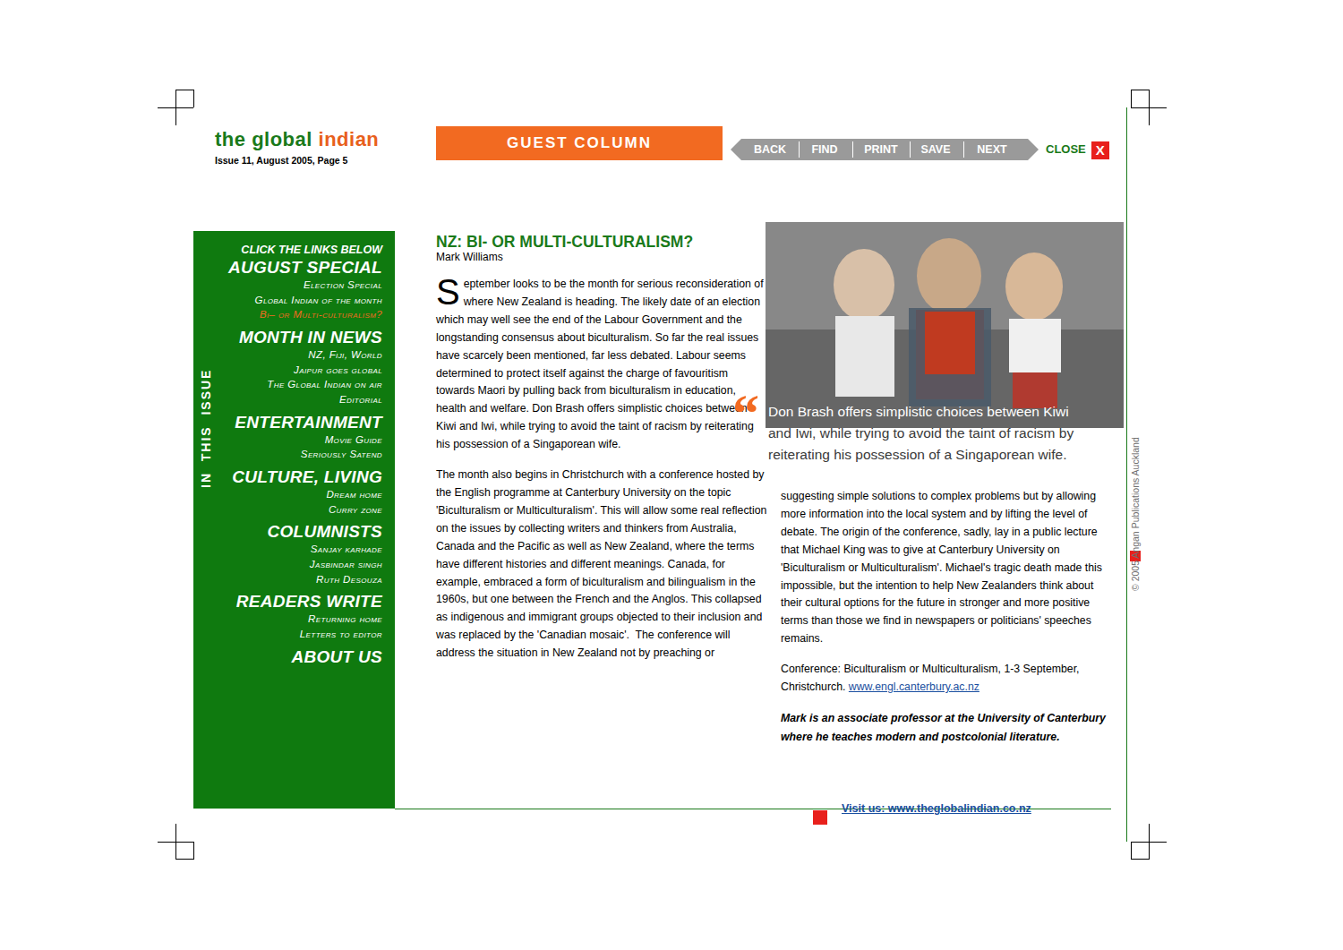the global indian
Issue 11, August 2005, Page 5
GUEST COLUMN
BACK
FIND
PRINT
SAVE
NEXT
CLOSEX
CLICK THE LINKS BELOW
AUGUST SPECIAL
Election Special
Global Indian of the month
Bi– or Multi-culturalism?
MONTH IN NEWS
NZ, Fiji, World
Jaipur goes global
The Global Indian on air
Editorial
ENTERTAINMENT
Movie Guide
Seriously Satend
CULTURE, LIVING
Dream home
Curry zone
COLUMNISTS
Sanjay karhade
Jasbindar singh
Ruth Desouza
READERS WRITE
Returning home
Letters to editor
ABOUT US
IN THIS ISSUE
NZ: BI- OR MULTI-CULTURALISM?
Mark Williams
September looks to be the month for serious reconsideration of where New Zealand is heading. The likely date of an election which may well see the end of the Labour Government and the longstanding consensus about biculturalism. So far the real issues have scarcely been mentioned, far less debated. Labour seems determined to protect itself against the charge of favouritism towards Maori by pulling back from biculturalism in education, health and welfare. Don Brash offers simplistic choices between Kiwi and Iwi, while trying to avoid the taint of racism by reiterating his possession of a Singaporean wife.
The month also begins in Christchurch with a conference hosted by the English programme at Canterbury University on the topic 'Biculturalism or Multiculturalism'. This will allow some real reflection on the issues by collecting writers and thinkers from Australia, Canada and the Pacific as well as New Zealand, where the terms have different histories and different meanings. Canada, for example, embraced a form of biculturalism and bilingualism in the 1960s, but one between the French and the Anglos. This collapsed as indigenous and immigrant groups objected to their inclusion and was replaced by the 'Canadian mosaic'. The conference will address the situation in New Zealand not by preaching or
“ Don Brash offers simplistic choices between Kiwi
and Iwi, while trying to avoid the taint of racism by
reiterating his possession of a Singaporean wife.
suggesting simple solutions to complex problems but by allowing more information into the local system and by lifting the level of debate. The origin of the conference, sadly, lay in a public lecture that Michael King was to give at Canterbury University on 'Biculturalism or Multiculturalism'. Michael's tragic death made this impossible, but the intention to help New Zealanders think about their cultural options for the future in stronger and more positive terms than those we find in newspapers or politicians' speeches remains.
Conference: Biculturalism or Multiculturalism, 1-3 September, Christchurch. www.engl.canterbury.ac.nz
Mark is an associate professor at the University of Canterbury where he teaches modern and postcolonial literature.
Visit us: www.theglobalindian.co.nz
© 2005 Angan Publications Auckland